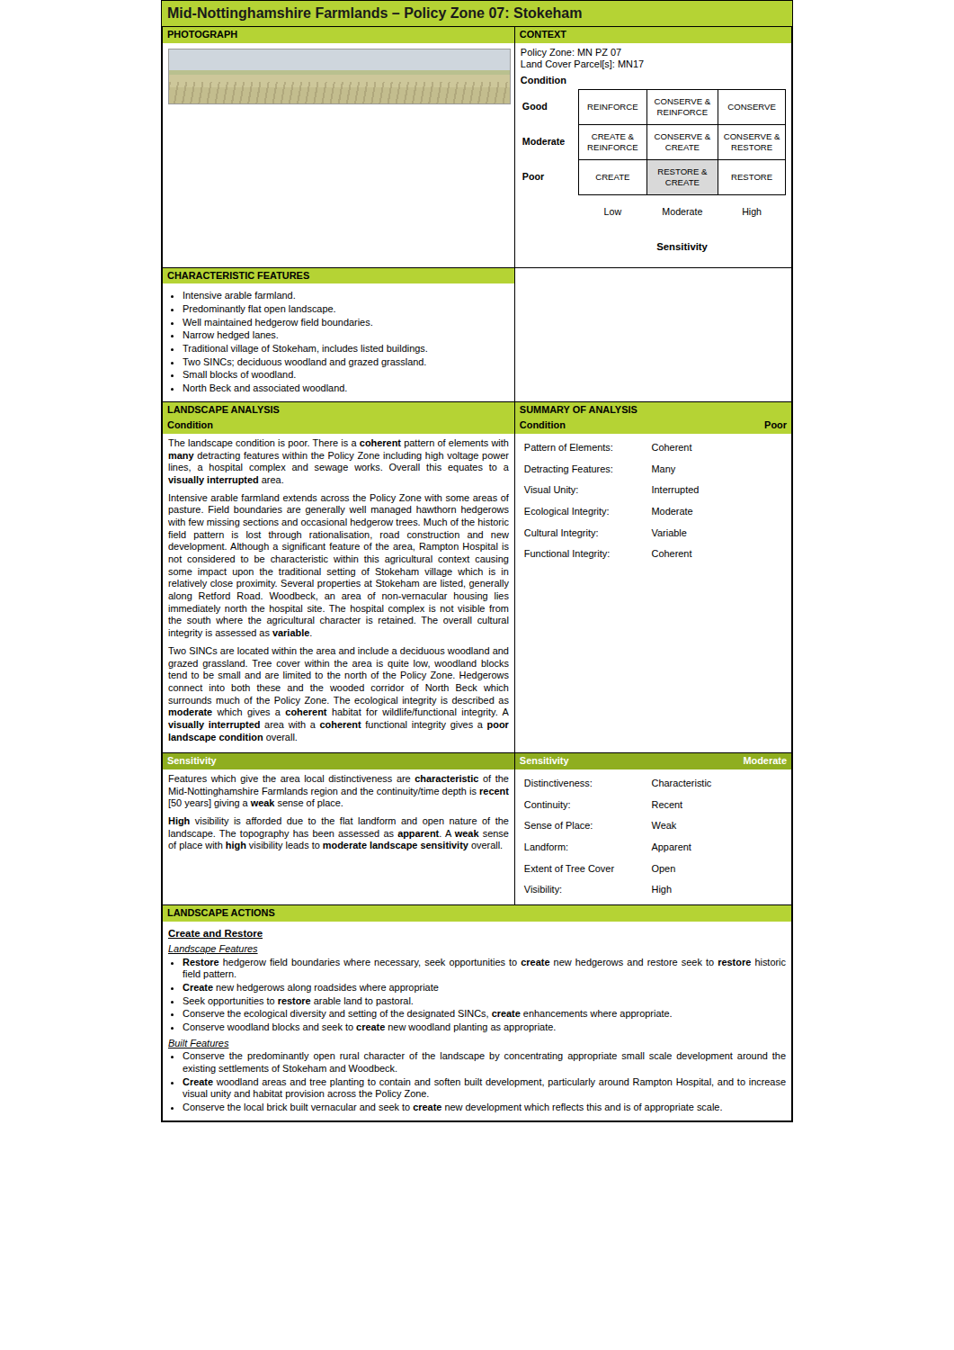Mid-Nottinghamshire Farmlands – Policy Zone 07: Stokeham
| PHOTOGRAPH | CONTEXT Policy Zone: MN PZ 07 Land Cover Parcel[s]: MN17 Condition / Good / REINFORCE / CONSERVE & REINFORCE / CONSERVE / / Moderate / CREATE & REINFORCE / CONSERVE & CREATE / CONSERVE & RESTORE / / Poor / CREATE / RESTORE & CREATE / RESTORE / / / Low / Moderate / High / / / Sensitivity / |
| CHARACTERISTIC FEATURES Intensive arable farmland. Predominantly flat open landscape. Well maintained hedgerow field boundaries. Narrow hedged lanes. Traditional village of Stokeham, includes listed buildings. Two SINCs; deciduous woodland and grazed grassland. Small blocks of woodland. North Beck and associated woodland. | |
| LANDSCAPE ANALYSIS Condition The landscape condition is poor. There is a coherent pattern of elements with many detracting features within the Policy Zone including high voltage power lines, a hospital complex and sewage works. Overall this equates to a visually interrupted area. Intensive arable farmland extends across the Policy Zone with some areas of pasture. Field boundaries are generally well managed hawthorn hedgerows with few missing sections and occasional hedgerow trees. Much of the historic field pattern is lost through rationalisation, road construction and new development. Although a significant feature of the area, Rampton Hospital is not considered to be characteristic within this agricultural context causing some impact upon the traditional setting of Stokeham village which is in relatively close proximity. Several properties at Stokeham are listed, generally along Retford Road. Woodbeck, an area of non-vernacular housing lies immediately north the hospital site. The hospital complex is not visible from the south where the agricultural character is retained. The overall cultural integrity is assessed as variable . Two SINCs are located within the area and include a deciduous woodland and grazed grassland. Tree cover within the area is quite low, woodland blocks tend to be small and are limited to the north of the Policy Zone. Hedgerows connect into both these and the wooded corridor of North Beck which surrounds much of the Policy Zone. The ecological integrity is described as moderate which gives a coherent habitat for wildlife/functional integrity. A visually interrupted area with a coherent functional integrity gives a poor landscape condition overall. | SUMMARY OF ANALYSIS Condition Poor / Pattern of Elements: / Coherent / / Detracting Features: / Many / / Visual Unity: / Interrupted / / Ecological Integrity: / Moderate / / Cultural Integrity: / Variable / / Functional Integrity: / Coherent / |
| Sensitivity Features which give the area local distinctiveness are characteristic of the Mid-Nottinghamshire Farmlands region and the continuity/time depth is recent [50 years] giving a weak sense of place. High visibility is afforded due to the flat landform and open nature of the landscape. The topography has been assessed as apparent . A weak sense of place with high visibility leads to moderate landscape sensitivity overall. | Sensitivity Moderate / Distinctiveness: / Characteristic / / Continuity: / Recent / / Sense of Place: / Weak / / Landform: / Apparent / / Extent of Tree Cover / Open / / Visibility: / High / |
| LANDSCAPE ACTIONS Create and Restore Landscape Features Restore hedgerow field boundaries where necessary, seek opportunities to create new hedgerows and restore seek to restore historic field pattern. Create new hedgerows along roadsides where appropriate Seek opportunities to restore arable land to pastoral. Conserve the ecological diversity and setting of the designated SINCs, create enhancements where appropriate. Conserve woodland blocks and seek to create new woodland planting as appropriate. Built Features Conserve the predominantly open rural character of the landscape by concentrating appropriate small scale development around the existing settlements of Stokeham and Woodbeck. Create woodland areas and tree planting to contain and soften built development, particularly around Rampton Hospital, and to increase visual unity and habitat provision across the Policy Zone. Conserve the local brick built vernacular and seek to create new development which reflects this and is of appropriate scale. |